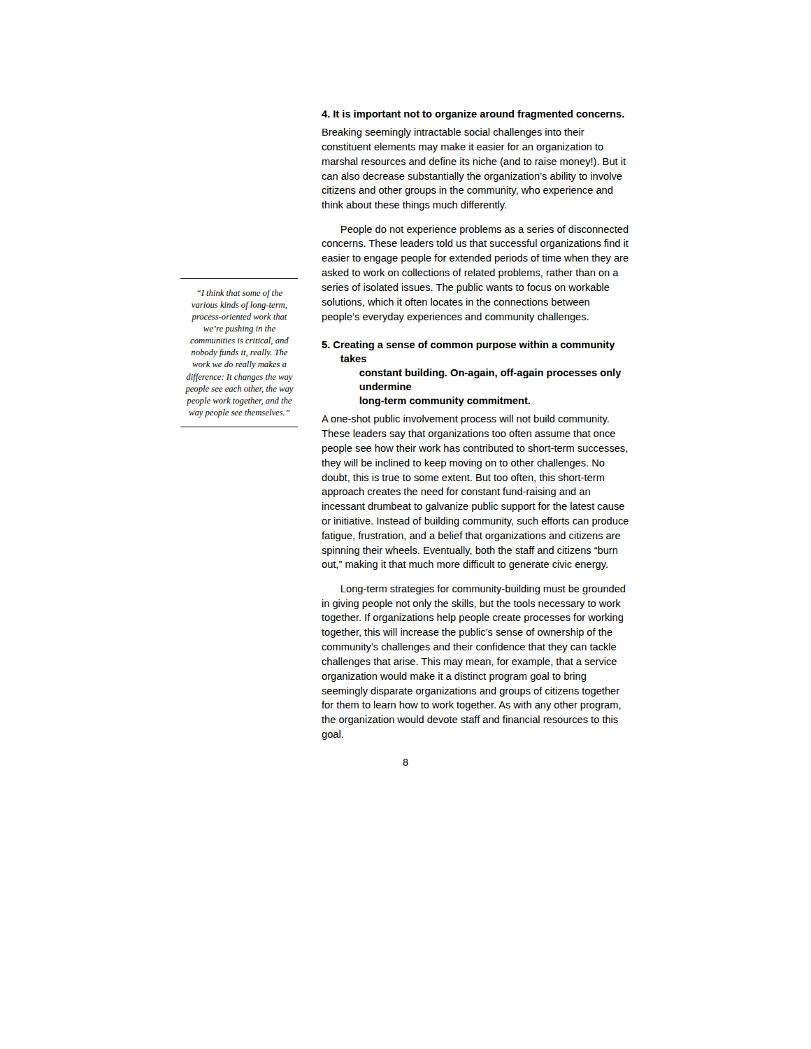“I think that some of the various kinds of long-term, process-oriented work that we’re pushing in the communities is critical, and nobody funds it, really. The work we do really makes a difference: It changes the way people see each other, the way people work together, and the way people see themselves.”
4. It is important not to organize around fragmented concerns.
Breaking seemingly intractable social challenges into their constituent elements may make it easier for an organization to marshal resources and define its niche (and to raise money!). But it can also decrease substantially the organization’s ability to involve citizens and other groups in the community, who experience and think about these things much differently.
People do not experience problems as a series of disconnected concerns. These leaders told us that successful organizations find it easier to engage people for extended periods of time when they are asked to work on collections of related problems, rather than on a series of isolated issues. The public wants to focus on workable solutions, which it often locates in the connections between people’s everyday experiences and community challenges.
5. Creating a sense of common purpose within a community takesconstant building. On-again, off-again processes only undermine long-term community commitment.
A one-shot public involvement process will not build community. These leaders say that organizations too often assume that once people see how their work has contributed to short-term successes, they will be inclined to keep moving on to other challenges. No doubt, this is true to some extent. But too often, this short-term approach creates the need for constant fund-raising and an incessant drumbeat to galvanize public support for the latest cause or initiative. Instead of building community, such efforts can produce fatigue, frustration, and a belief that organizations and citizens are spinning their wheels. Eventually, both the staff and citizens “burn out,” making it that much more difficult to generate civic energy.
Long-term strategies for community-building must be grounded in giving people not only the skills, but the tools necessary to work together. If organizations help people create processes for working together, this will increase the public’s sense of ownership of the community’s challenges and their confidence that they can tackle challenges that arise. This may mean, for example, that a service organization would make it a distinct program goal to bring seemingly disparate organizations and groups of citizens together for them to learn how to work together. As with any other program, the organization would devote staff and financial resources to this goal.
8